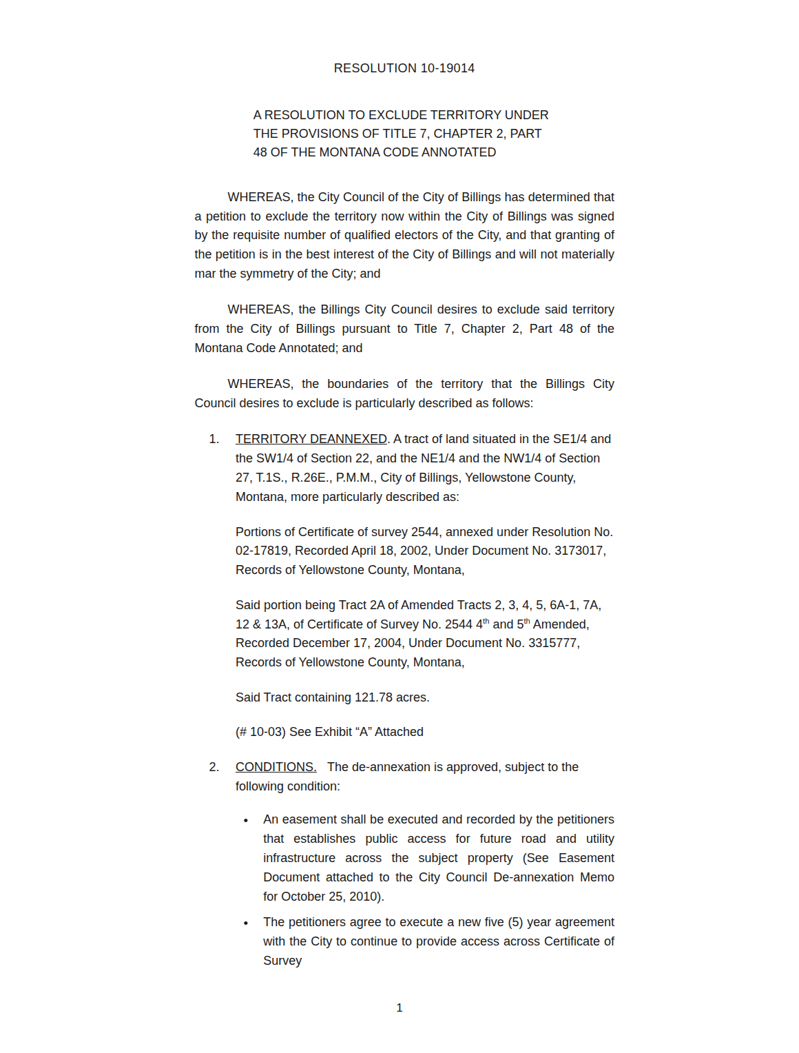RESOLUTION 10-19014
A RESOLUTION TO EXCLUDE TERRITORY UNDER THE PROVISIONS OF TITLE 7, CHAPTER 2, PART 48 OF THE MONTANA CODE ANNOTATED
WHEREAS, the City Council of the City of Billings has determined that a petition to exclude the territory now within the City of Billings was signed by the requisite number of qualified electors of the City, and that granting of the petition is in the best interest of the City of Billings and will not materially mar the symmetry of the City; and
WHEREAS, the Billings City Council desires to exclude said territory from the City of Billings pursuant to Title 7, Chapter 2, Part 48 of the Montana Code Annotated; and
WHEREAS, the boundaries of the territory that the Billings City Council desires to exclude is particularly described as follows:
TERRITORY DEANNEXED. A tract of land situated in the SE1/4 and the SW1/4 of Section 22, and the NE1/4 and the NW1/4 of Section 27, T.1S., R.26E., P.M.M., City of Billings, Yellowstone County, Montana, more particularly described as:
Portions of Certificate of survey 2544, annexed under Resolution No. 02-17819, Recorded April 18, 2002, Under Document No. 3173017, Records of Yellowstone County, Montana,
Said portion being Tract 2A of Amended Tracts 2, 3, 4, 5, 6A-1, 7A, 12 & 13A, of Certificate of Survey No. 2544 4th and 5th Amended, Recorded December 17, 2004, Under Document No. 3315777, Records of Yellowstone County, Montana,
Said Tract containing 121.78 acres.
(# 10-03) See Exhibit “A” Attached
CONDITIONS. The de-annexation is approved, subject to the following condition:
An easement shall be executed and recorded by the petitioners that establishes public access for future road and utility infrastructure across the subject property (See Easement Document attached to the City Council De-annexation Memo for October 25, 2010).
The petitioners agree to execute a new five (5) year agreement with the City to continue to provide access across Certificate of Survey
1